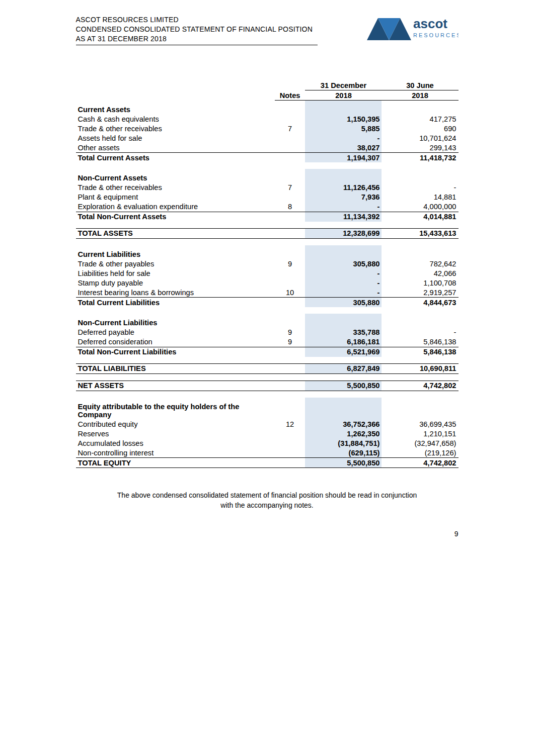ASCOT RESOURCES LIMITED
CONDENSED CONSOLIDATED STATEMENT OF FINANCIAL POSITION
AS AT 31 DECEMBER 2018
ascot RESOURCES
| | | 31 December | 30 June |
| --- | --- | --- | --- |
| | Notes | 2018 | 2018 |
| Current Assets | | | |
| Cash & cash equivalents | | 1,150,395 | 417,275 |
| Trade & other receivables | 7 | 5,885 | 690 |
| Assets held for sale | | - | 10,701,624 |
| Other assets | | 38,027 | 299,143 |
| Total Current Assets | | 1,194,307 | 11,418,732 |
| Non-Current Assets | | | |
| Trade & other receivables | 7 | 11,126,456 | - |
| Plant & equipment | | 7,936 | 14,881 |
| Exploration & evaluation expenditure | 8 | - | 4,000,000 |
| Total Non-Current Assets | | 11,134,392 | 4,014,881 |
| TOTAL ASSETS | | 12,328,699 | 15,433,613 |
| Current Liabilities | | | |
| Trade & other payables | 9 | 305,880 | 782,642 |
| Liabilities held for sale | | - | 42,066 |
| Stamp duty payable | | - | 1,100,708 |
| Interest bearing loans & borrowings | 10 | - | 2,919,257 |
| Total Current Liabilities | | 305,880 | 4,844,673 |
| Non-Current Liabilities | | | |
| Deferred payable | 9 | 335,788 | - |
| Deferred consideration | 9 | 6,186,181 | 5,846,138 |
| Total Non-Current Liabilities | | 6,521,969 | 5,846,138 |
| TOTAL LIABILITIES | | 6,827,849 | 10,690,811 |
| NET ASSETS | | 5,500,850 | 4,742,802 |
| Equity attributable to the equity holders of the Company | | | |
| Contributed equity | 12 | 36,752,366 | 36,699,435 |
| Reserves | | 1,262,350 | 1,210,151 |
| Accumulated losses | | (31,884,751) | (32,947,658) |
| Non-controlling interest | | (629,115) | (219,126) |
| TOTAL EQUITY | | 5,500,850 | 4,742,802 |
The above condensed consolidated statement of financial position should be read in conjunction
with the accompanying notes.
9